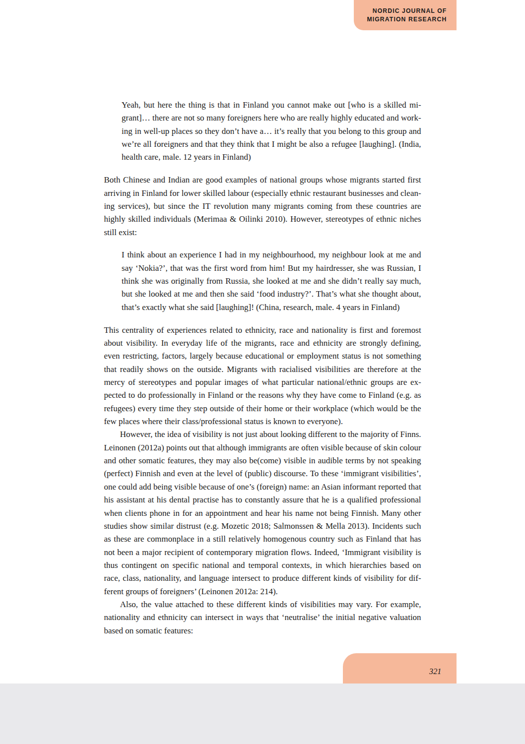Nordic Journal of
Migration Research
Yeah, but here the thing is that in Finland you cannot make out [who is a skilled migrant]… there are not so many foreigners here who are really highly educated and working in well-up places so they don’t have a… it’s really that you belong to this group and we’re all foreigners and that they think that I might be also a refugee [laughing]. (India, health care, male. 12 years in Finland)
Both Chinese and Indian are good examples of national groups whose migrants started first arriving in Finland for lower skilled labour (especially ethnic restaurant businesses and cleaning services), but since the IT revolution many migrants coming from these countries are highly skilled individuals (Merimaa & Oilinki 2010). However, stereotypes of ethnic niches still exist:
I think about an experience I had in my neighbourhood, my neighbour look at me and say ‘Nokia?’, that was the first word from him! But my hairdresser, she was Russian, I think she was originally from Russia, she looked at me and she didn’t really say much, but she looked at me and then she said ‘food industry?’. That’s what she thought about, that’s exactly what she said [laughing]! (China, research, male. 4 years in Finland)
This centrality of experiences related to ethnicity, race and nationality is first and foremost about visibility. In everyday life of the migrants, race and ethnicity are strongly defining, even restricting, factors, largely because educational or employment status is not something that readily shows on the outside. Migrants with racialised visibilities are therefore at the mercy of stereotypes and popular images of what particular national/ethnic groups are expected to do professionally in Finland or the reasons why they have come to Finland (e.g. as refugees) every time they step outside of their home or their workplace (which would be the few places where their class/professional status is known to everyone).
However, the idea of visibility is not just about looking different to the majority of Finns. Leinonen (2012a) points out that although immigrants are often visible because of skin colour and other somatic features, they may also be(come) visible in audible terms by not speaking (perfect) Finnish and even at the level of (public) discourse. To these ‘immigrant visibilities’, one could add being visible because of one’s (foreign) name: an Asian informant reported that his assistant at his dental practise has to constantly assure that he is a qualified professional when clients phone in for an appointment and hear his name not being Finnish. Many other studies show similar distrust (e.g. Mozetic 2018; Salmonssen & Mella 2013). Incidents such as these are commonplace in a still relatively homogenous country such as Finland that has not been a major recipient of contemporary migration flows. Indeed, ‘Immigrant visibility is thus contingent on specific national and temporal contexts, in which hierarchies based on race, class, nationality, and language intersect to produce different kinds of visibility for different groups of foreigners’ (Leinonen 2012a: 214).
Also, the value attached to these different kinds of visibilities may vary. For example, nationality and ethnicity can intersect in ways that ‘neutralise’ the initial negative valuation based on somatic features:
321